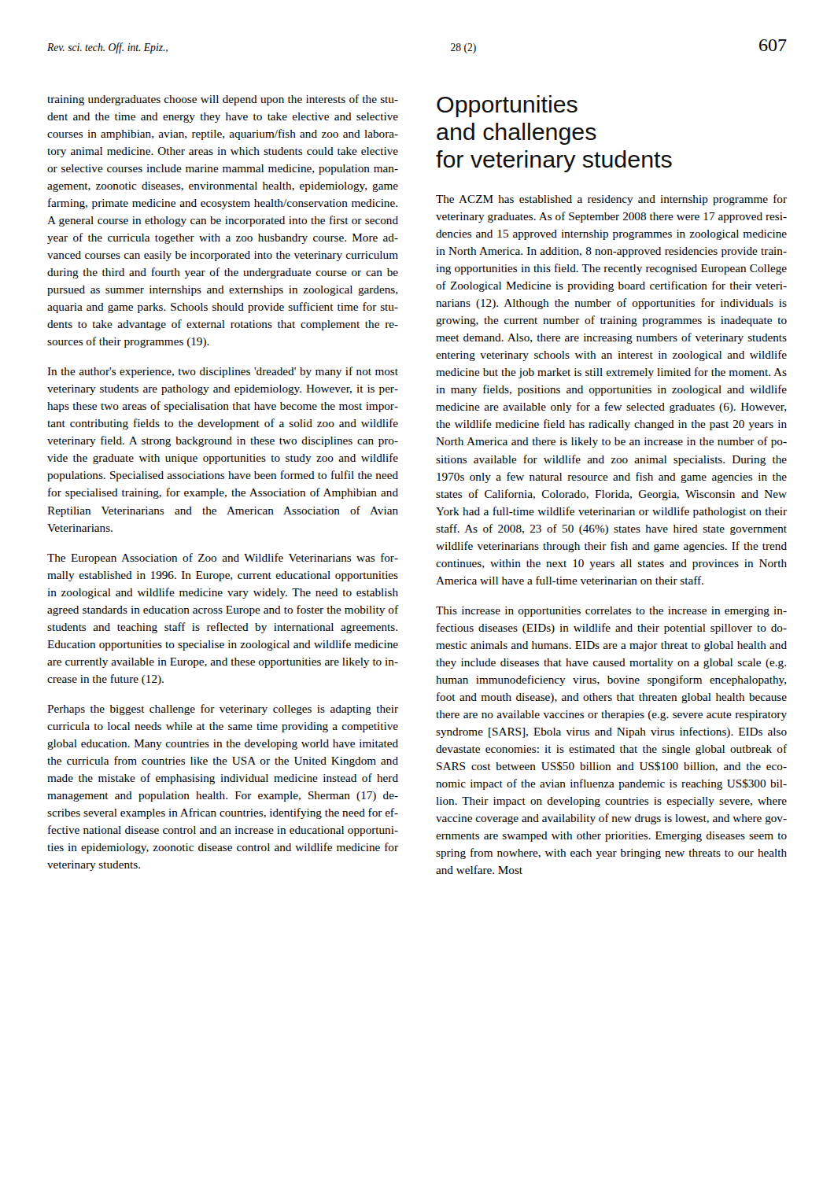Rev. sci. tech. Off. int. Epiz., 28 (2) 607
training undergraduates choose will depend upon the interests of the student and the time and energy they have to take elective and selective courses in amphibian, avian, reptile, aquarium/fish and zoo and laboratory animal medicine. Other areas in which students could take elective or selective courses include marine mammal medicine, population management, zoonotic diseases, environmental health, epidemiology, game farming, primate medicine and ecosystem health/conservation medicine. A general course in ethology can be incorporated into the first or second year of the curricula together with a zoo husbandry course. More advanced courses can easily be incorporated into the veterinary curriculum during the third and fourth year of the undergraduate course or can be pursued as summer internships and externships in zoological gardens, aquaria and game parks. Schools should provide sufficient time for students to take advantage of external rotations that complement the resources of their programmes (19).
In the author's experience, two disciplines 'dreaded' by many if not most veterinary students are pathology and epidemiology. However, it is perhaps these two areas of specialisation that have become the most important contributing fields to the development of a solid zoo and wildlife veterinary field. A strong background in these two disciplines can provide the graduate with unique opportunities to study zoo and wildlife populations. Specialised associations have been formed to fulfil the need for specialised training, for example, the Association of Amphibian and Reptilian Veterinarians and the American Association of Avian Veterinarians.
The European Association of Zoo and Wildlife Veterinarians was formally established in 1996. In Europe, current educational opportunities in zoological and wildlife medicine vary widely. The need to establish agreed standards in education across Europe and to foster the mobility of students and teaching staff is reflected by international agreements. Education opportunities to specialise in zoological and wildlife medicine are currently available in Europe, and these opportunities are likely to increase in the future (12).
Perhaps the biggest challenge for veterinary colleges is adapting their curricula to local needs while at the same time providing a competitive global education. Many countries in the developing world have imitated the curricula from countries like the USA or the United Kingdom and made the mistake of emphasising individual medicine instead of herd management and population health. For example, Sherman (17) describes several examples in African countries, identifying the need for effective national disease control and an increase in educational opportunities in epidemiology, zoonotic disease control and wildlife medicine for veterinary students.
Opportunities
and challenges
for veterinary students
The ACZM has established a residency and internship programme for veterinary graduates. As of September 2008 there were 17 approved residencies and 15 approved internship programmes in zoological medicine in North America. In addition, 8 non-approved residencies provide training opportunities in this field. The recently recognised European College of Zoological Medicine is providing board certification for their veterinarians (12). Although the number of opportunities for individuals is growing, the current number of training programmes is inadequate to meet demand. Also, there are increasing numbers of veterinary students entering veterinary schools with an interest in zoological and wildlife medicine but the job market is still extremely limited for the moment. As in many fields, positions and opportunities in zoological and wildlife medicine are available only for a few selected graduates (6). However, the wildlife medicine field has radically changed in the past 20 years in North America and there is likely to be an increase in the number of positions available for wildlife and zoo animal specialists. During the 1970s only a few natural resource and fish and game agencies in the states of California, Colorado, Florida, Georgia, Wisconsin and New York had a full-time wildlife veterinarian or wildlife pathologist on their staff. As of 2008, 23 of 50 (46%) states have hired state government wildlife veterinarians through their fish and game agencies. If the trend continues, within the next 10 years all states and provinces in North America will have a full-time veterinarian on their staff.
This increase in opportunities correlates to the increase in emerging infectious diseases (EIDs) in wildlife and their potential spillover to domestic animals and humans. EIDs are a major threat to global health and they include diseases that have caused mortality on a global scale (e.g. human immunodeficiency virus, bovine spongiform encephalopathy, foot and mouth disease), and others that threaten global health because there are no available vaccines or therapies (e.g. severe acute respiratory syndrome [SARS], Ebola virus and Nipah virus infections). EIDs also devastate economies: it is estimated that the single global outbreak of SARS cost between US$50 billion and US$100 billion, and the economic impact of the avian influenza pandemic is reaching US$300 billion. Their impact on developing countries is especially severe, where vaccine coverage and availability of new drugs is lowest, and where governments are swamped with other priorities. Emerging diseases seem to spring from nowhere, with each year bringing new threats to our health and welfare. Most